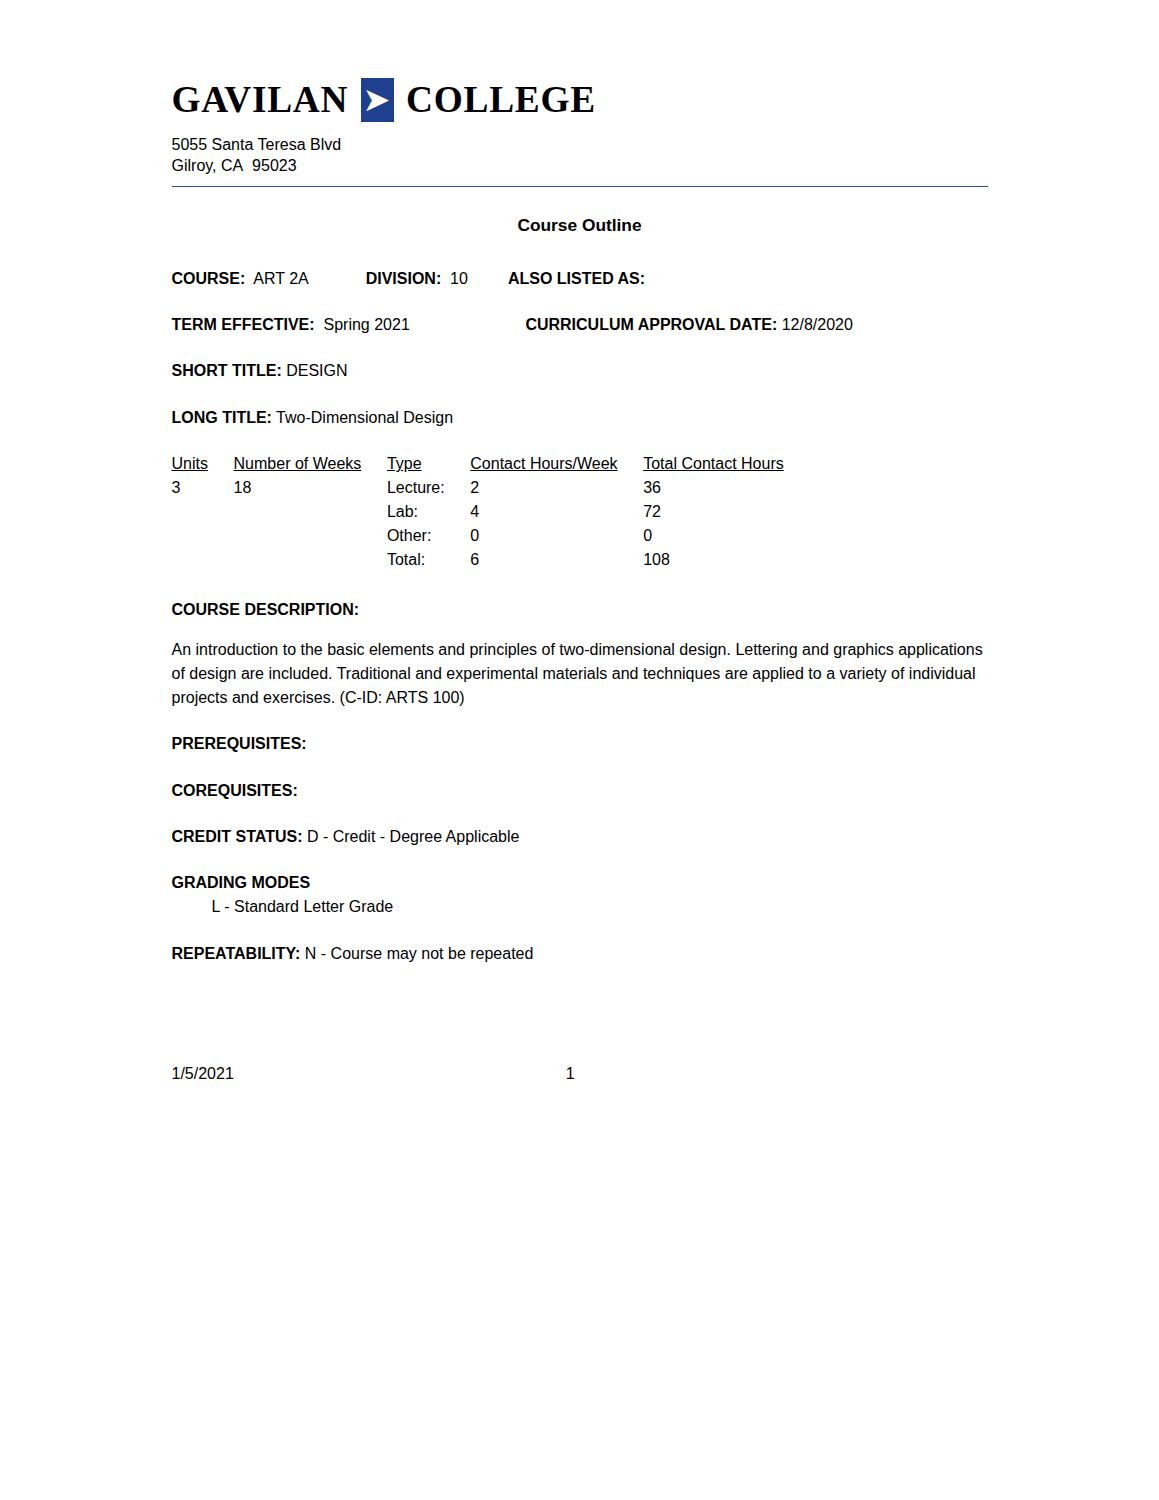GAVILAN ➤ COLLEGE
5055 Santa Teresa Blvd
Gilroy, CA 95023
Course Outline
COURSE: ART 2A DIVISION: 10 ALSO LISTED AS:
TERM EFFECTIVE: Spring 2021 CURRICULUM APPROVAL DATE: 12/8/2020
SHORT TITLE: DESIGN
LONG TITLE: Two-Dimensional Design
| Units | Number of Weeks | Type | Contact Hours/Week | Total Contact Hours |
| --- | --- | --- | --- | --- |
| 3 | 18 | Lecture: | 2 | 36 |
| | | Lab: | 4 | 72 |
| | | Other: | 0 | 0 |
| | | Total: | 6 | 108 |
COURSE DESCRIPTION:
An introduction to the basic elements and principles of two-dimensional design. Lettering and graphics applications of design are included. Traditional and experimental materials and techniques are applied to a variety of individual projects and exercises. (C-ID: ARTS 100)
PREREQUISITES:
COREQUISITES:
CREDIT STATUS: D - Credit - Degree Applicable
GRADING MODES
L - Standard Letter Grade
REPEATABILITY: N - Course may not be repeated
1/5/2021 1